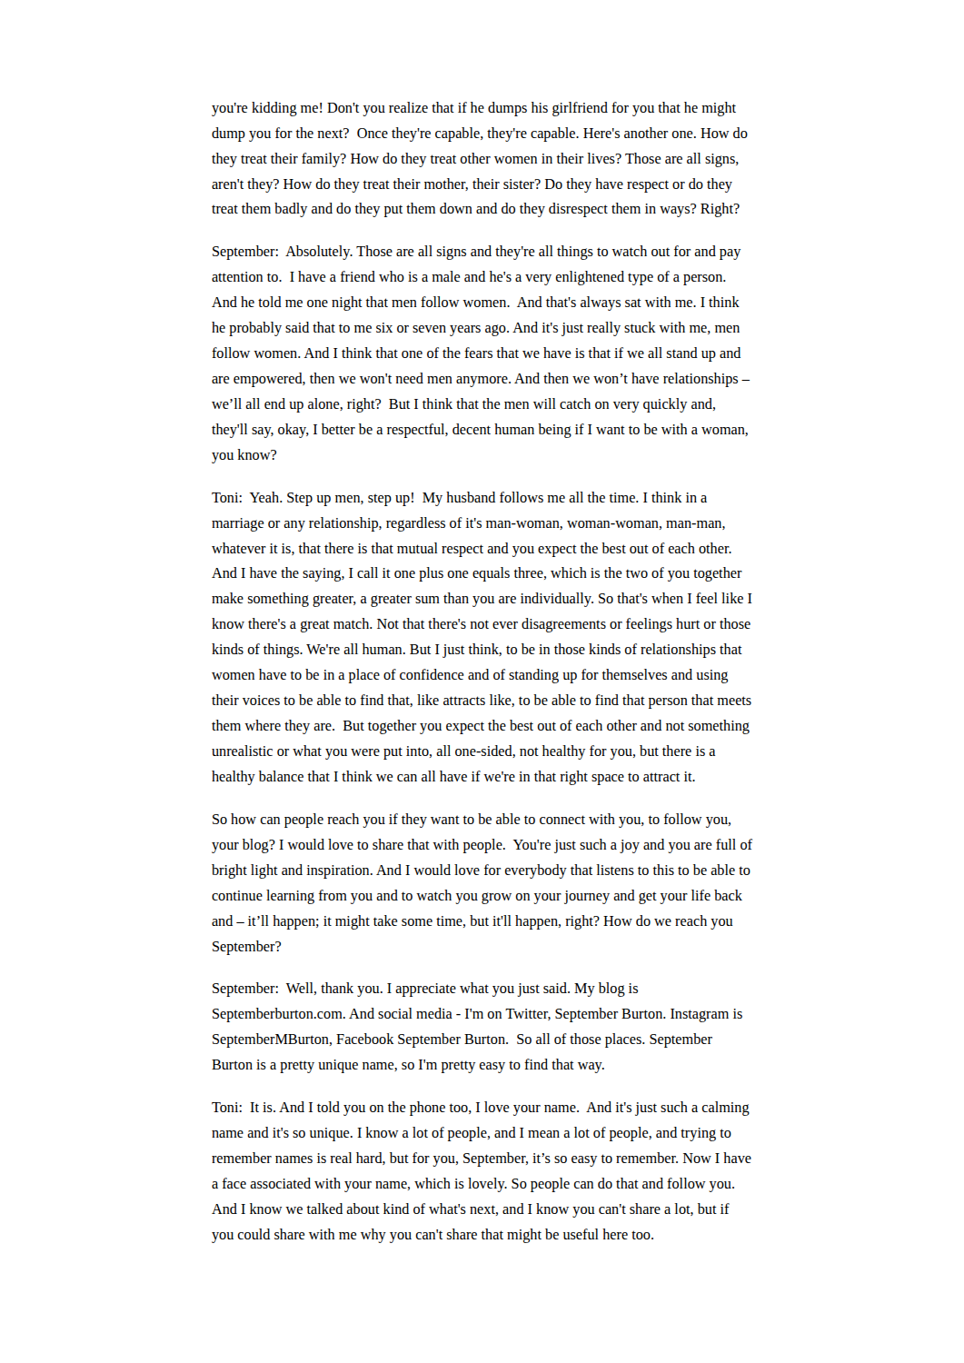you're kidding me! Don't you realize that if he dumps his girlfriend for you that he might dump you for the next? Once they're capable, they're capable. Here's another one. How do they treat their family? How do they treat other women in their lives? Those are all signs, aren't they? How do they treat their mother, their sister? Do they have respect or do they treat them badly and do they put them down and do they disrespect them in ways? Right?
September: Absolutely. Those are all signs and they're all things to watch out for and pay attention to. I have a friend who is a male and he's a very enlightened type of a person. And he told me one night that men follow women. And that's always sat with me. I think he probably said that to me six or seven years ago. And it's just really stuck with me, men follow women. And I think that one of the fears that we have is that if we all stand up and are empowered, then we won't need men anymore. And then we won’t have relationships – we’ll all end up alone, right? But I think that the men will catch on very quickly and, they'll say, okay, I better be a respectful, decent human being if I want to be with a woman, you know?
Toni: Yeah. Step up men, step up! My husband follows me all the time. I think in a marriage or any relationship, regardless of it's man-woman, woman-woman, man-man, whatever it is, that there is that mutual respect and you expect the best out of each other. And I have the saying, I call it one plus one equals three, which is the two of you together make something greater, a greater sum than you are individually. So that's when I feel like I know there's a great match. Not that there's not ever disagreements or feelings hurt or those kinds of things. We're all human. But I just think, to be in those kinds of relationships that women have to be in a place of confidence and of standing up for themselves and using their voices to be able to find that, like attracts like, to be able to find that person that meets them where they are. But together you expect the best out of each other and not something unrealistic or what you were put into, all one-sided, not healthy for you, but there is a healthy balance that I think we can all have if we're in that right space to attract it.
So how can people reach you if they want to be able to connect with you, to follow you, your blog? I would love to share that with people. You're just such a joy and you are full of bright light and inspiration. And I would love for everybody that listens to this to be able to continue learning from you and to watch you grow on your journey and get your life back and – it’ll happen; it might take some time, but it'll happen, right? How do we reach you September?
September: Well, thank you. I appreciate what you just said. My blog is Septemberburton.com. And social media - I'm on Twitter, September Burton. Instagram is SeptemberMBurton, Facebook September Burton. So all of those places. September Burton is a pretty unique name, so I'm pretty easy to find that way.
Toni: It is. And I told you on the phone too, I love your name. And it's just such a calming name and it's so unique. I know a lot of people, and I mean a lot of people, and trying to remember names is real hard, but for you, September, it’s so easy to remember. Now I have a face associated with your name, which is lovely. So people can do that and follow you. And I know we talked about kind of what's next, and I know you can't share a lot, but if you could share with me why you can't share that might be useful here too.